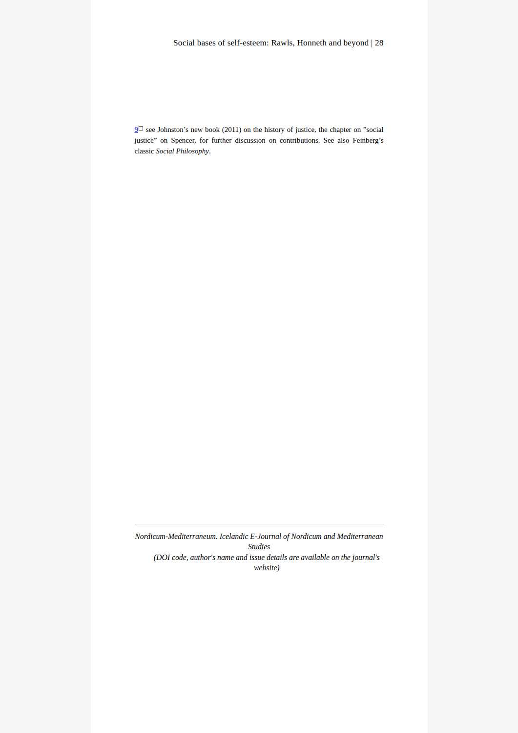Social bases of self-esteem: Rawls, Honneth and beyond | 28
9☐ see Johnston’s new book (2011) on the history of justice, the chapter on ”social justice” on Spencer, for further discussion on contributions. See also Feinberg’s classic Social Philosophy.
Nordicum-Mediterraneum. Icelandic E-Journal of Nordicum and Mediterranean Studies (DOI code, author's name and issue details are available on the journal's website)